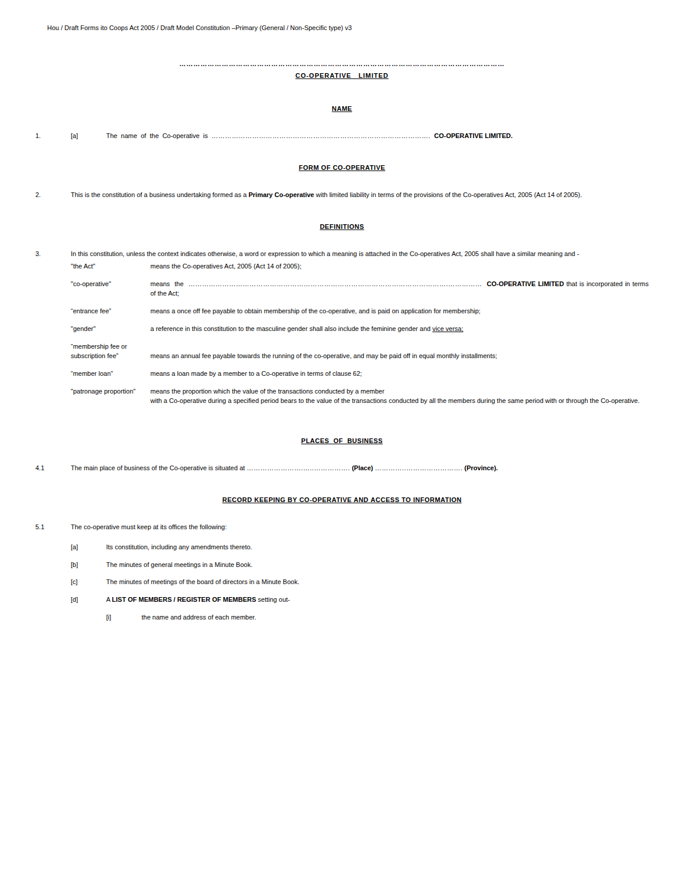Hou / Draft Forms ito Coops Act 2005 / Draft Model Constitution –Primary (General / Non-Specific type) v3
………………………………………………………………………………………………………………………… CO-OPERATIVE LIMITED
NAME
| 1. | [a] | The name of the Co-operative is ……………………………………………………………………………………. CO-OPERATIVE LIMITED. |
FORM OF CO-OPERATIVE
| 2. | This is the constitution of a business undertaking formed as a Primary Co-operative with limited liability in terms of the provisions of the Co-operatives Act, 2005 (Act 14 of 2005). |
DEFINITIONS
| 3. | In this constitution, unless the context indicates otherwise, a word or expression to which a meaning is attached in the Co-operatives Act, 2005 shall have a similar meaning and - |
| | "the Act" | means the Co-operatives Act, 2005 (Act 14 of 2005); |
| | "co-operative" | means the …………………………………………………………………………………………………….…………… CO-OPERATIVE LIMITED that is incorporated in terms of the Act; |
| | “entrance fee” | means a once off fee payable to obtain membership of the co-operative, and is paid on application for membership; |
| | "gender" | a reference in this constitution to the masculine gender shall also include the feminine gender and vice versa; |
| | “membership fee or subscription fee” | means an annual fee payable towards the running of the co-operative, and may be paid off in equal monthly installments; |
| | “member loan” | means a loan made by a member to a Co-operative in terms of clause 62; |
| | "patronage proportion" | means the proportion which the value of the transactions conducted by a member with a Co-operative during a specified period bears to the value of the transactions conducted by all the members during the same period with or through the Co-operative. |
PLACES OF BUSINESS
| 4.1 | The main place of business of the Co-operative is situated at …………………….…..……………. (Place) …………..……………………. (Province). |
RECORD KEEPING BY CO-OPERATIVE AND ACCESS TO INFORMATION
| 5.1 | The co-operative must keep at its offices the following: |
| | [a] | Its constitution, including any amendments thereto. |
| | [b] | The minutes of general meetings in a Minute Book. |
| | [c] | The minutes of meetings of the board of directors in a Minute Book. |
| | [d] | A LIST OF MEMBERS / REGISTER OF MEMBERS setting out- |
| | | / [i] / the name and address of each member. / |